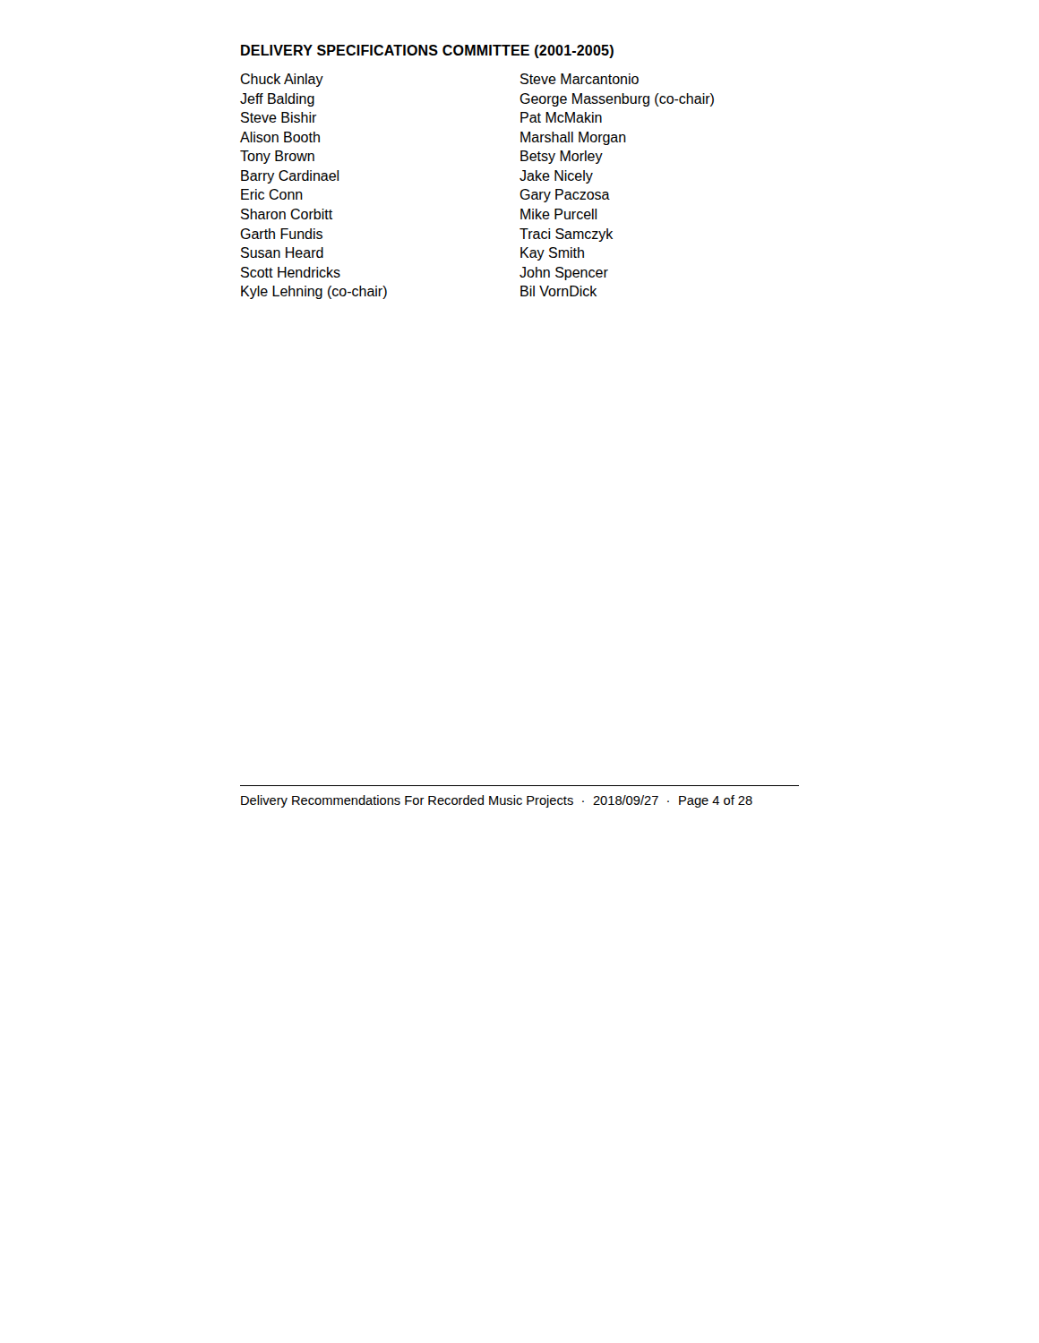DELIVERY SPECIFICATIONS COMMITTEE (2001-2005)
Chuck Ainlay
Steve Marcantonio
Jeff Balding
George Massenburg (co-chair)
Steve Bishir
Pat McMakin
Alison Booth
Marshall Morgan
Tony Brown
Betsy Morley
Barry Cardinael
Jake Nicely
Eric Conn
Gary Paczosa
Sharon Corbitt
Mike Purcell
Garth Fundis
Traci Samczyk
Susan Heard
Kay Smith
Scott Hendricks
John Spencer
Kyle Lehning (co-chair)
Bil VornDick
Delivery Recommendations For Recorded Music Projects · 2018/09/27 · Page 4 of 28